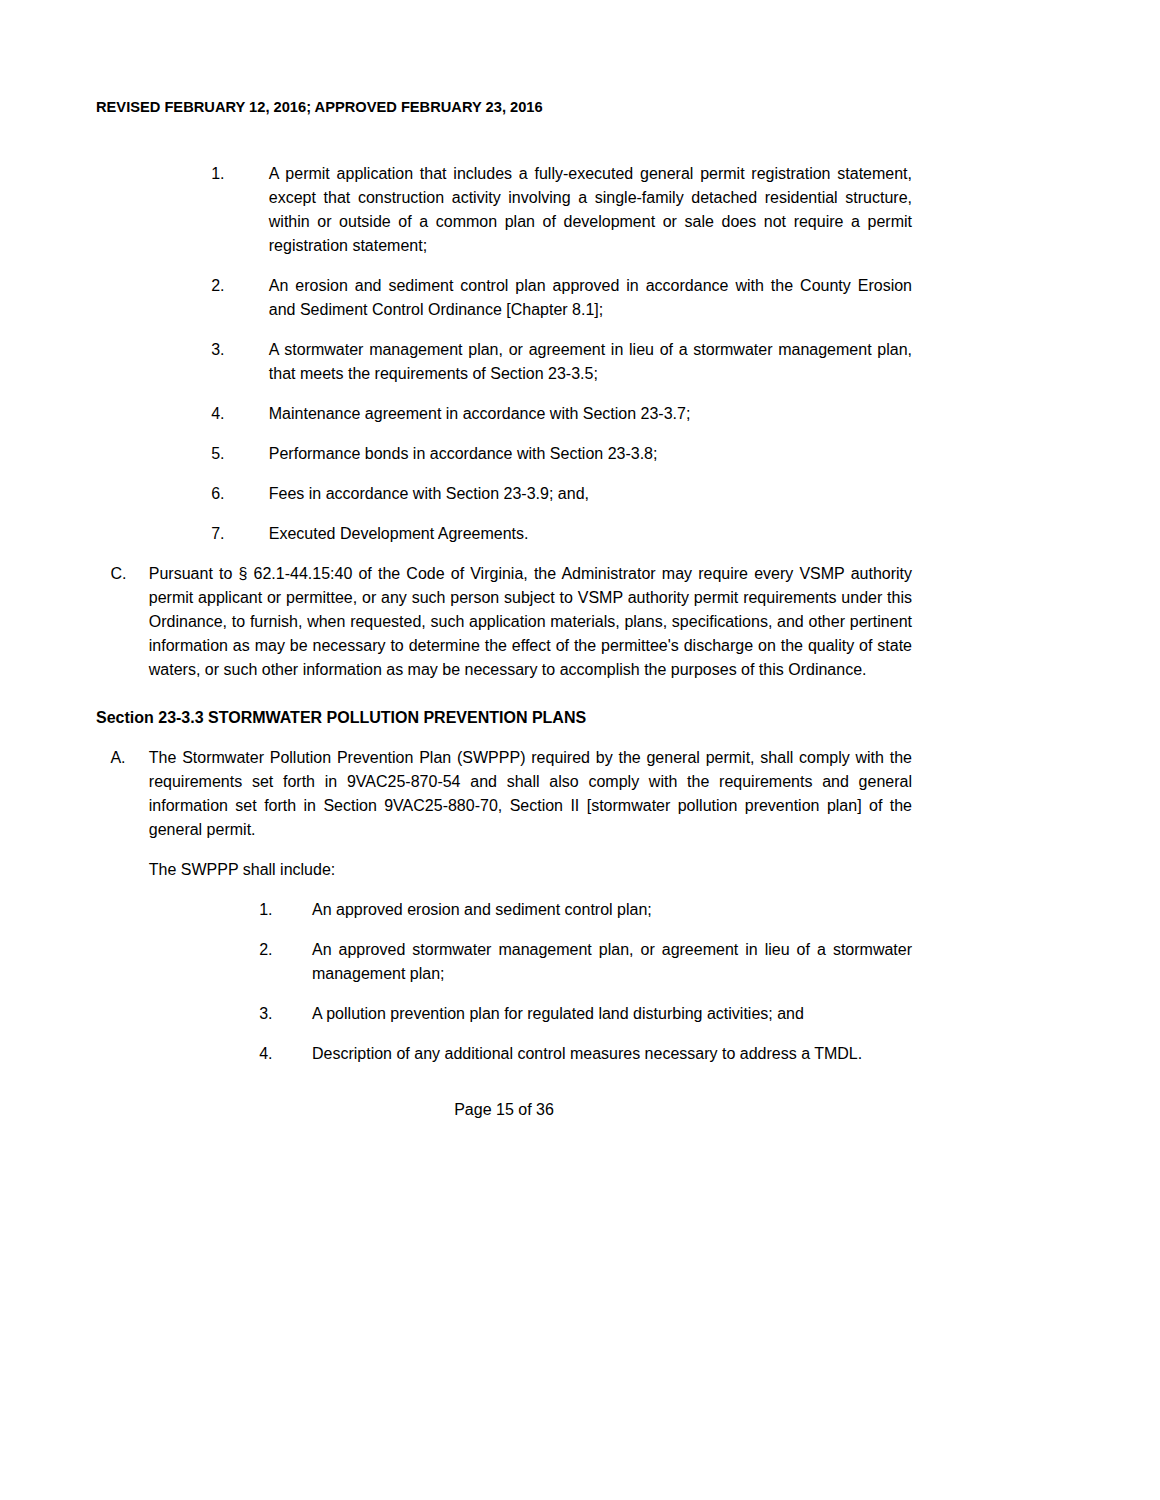REVISED FEBRUARY 12, 2016; APPROVED FEBRUARY 23, 2016
1.
A permit application that includes a fully-executed general permit registration statement, except that construction activity involving a single-family detached residential structure, within or outside of a common plan of development or sale does not require a permit registration statement;
2.
An erosion and sediment control plan approved in accordance with the County Erosion and Sediment Control Ordinance [Chapter 8.1];
3.
A stormwater management plan, or agreement in lieu of a stormwater management plan, that meets the requirements of Section 23-3.5;
4.
Maintenance agreement in accordance with Section 23-3.7;
5.
Performance bonds in accordance with Section 23-3.8;
6.
Fees in accordance with Section 23-3.9; and,
7.
Executed Development Agreements.
C.
Pursuant to § 62.1-44.15:40 of the Code of Virginia, the Administrator may require every VSMP authority permit applicant or permittee, or any such person subject to VSMP authority permit requirements under this Ordinance, to furnish, when requested, such application materials, plans, specifications, and other pertinent information as may be necessary to determine the effect of the permittee's discharge on the quality of state waters, or such other information as may be necessary to accomplish the purposes of this Ordinance.
Section 23-3.3 STORMWATER POLLUTION PREVENTION PLANS
A.
The Stormwater Pollution Prevention Plan (SWPPP) required by the general permit, shall comply with the requirements set forth in 9VAC25-870-54 and shall also comply with the requirements and general information set forth in Section 9VAC25-880-70, Section II [stormwater pollution prevention plan] of the general permit.
The SWPPP shall include:
1.
An approved erosion and sediment control plan;
2.
An approved stormwater management plan, or agreement in lieu of a stormwater management plan;
3.
A pollution prevention plan for regulated land disturbing activities; and
4.
Description of any additional control measures necessary to address a TMDL.
Page 15 of 36